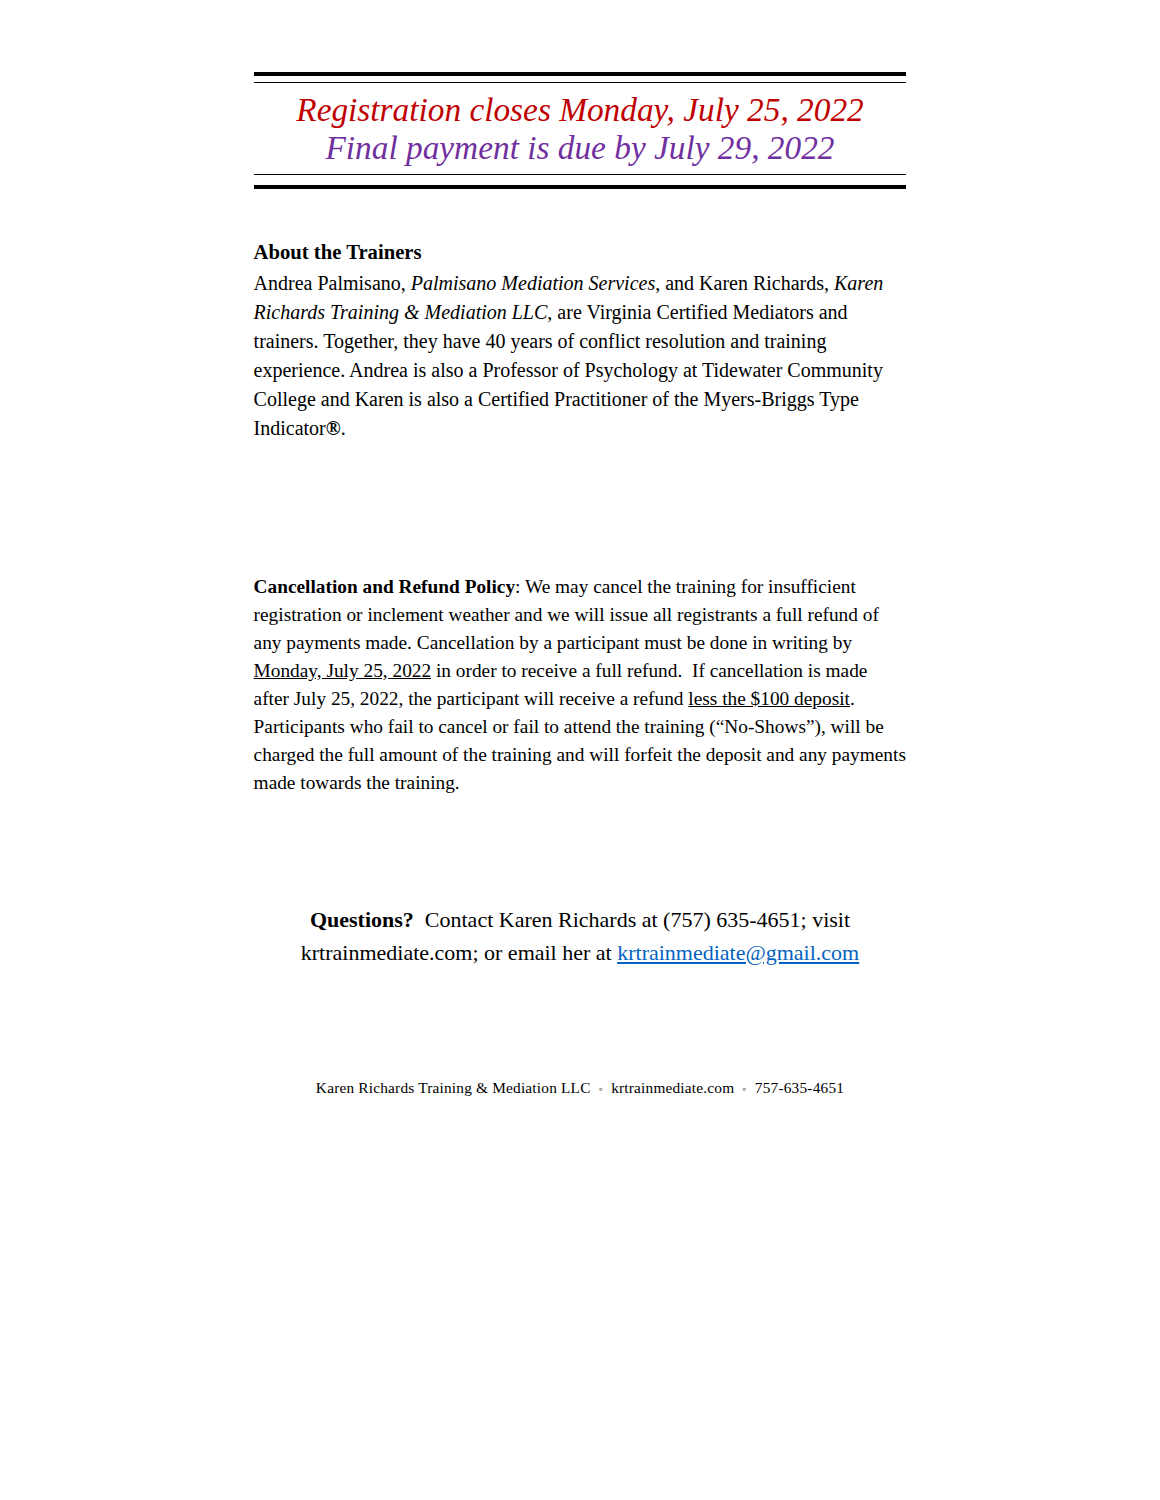Registration closes Monday, July 25, 2022
Final payment is due by July 29, 2022
About the Trainers
Andrea Palmisano, Palmisano Mediation Services, and Karen Richards, Karen Richards Training & Mediation LLC, are Virginia Certified Mediators and trainers. Together, they have 40 years of conflict resolution and training experience. Andrea is also a Professor of Psychology at Tidewater Community College and Karen is also a Certified Practitioner of the Myers-Briggs Type Indicator®.
Cancellation and Refund Policy: We may cancel the training for insufficient registration or inclement weather and we will issue all registrants a full refund of any payments made. Cancellation by a participant must be done in writing by Monday, July 25, 2022 in order to receive a full refund. If cancellation is made after July 25, 2022, the participant will receive a refund less the $100 deposit. Participants who fail to cancel or fail to attend the training (“No-Shows”), will be charged the full amount of the training and will forfeit the deposit and any payments made towards the training.
Questions? Contact Karen Richards at (757) 635-4651; visit krtrainmediate.com; or email her at krtrainmediate@gmail.com
Karen Richards Training & Mediation LLC ◦ krtrainmediate.com ◦ 757-635-4651